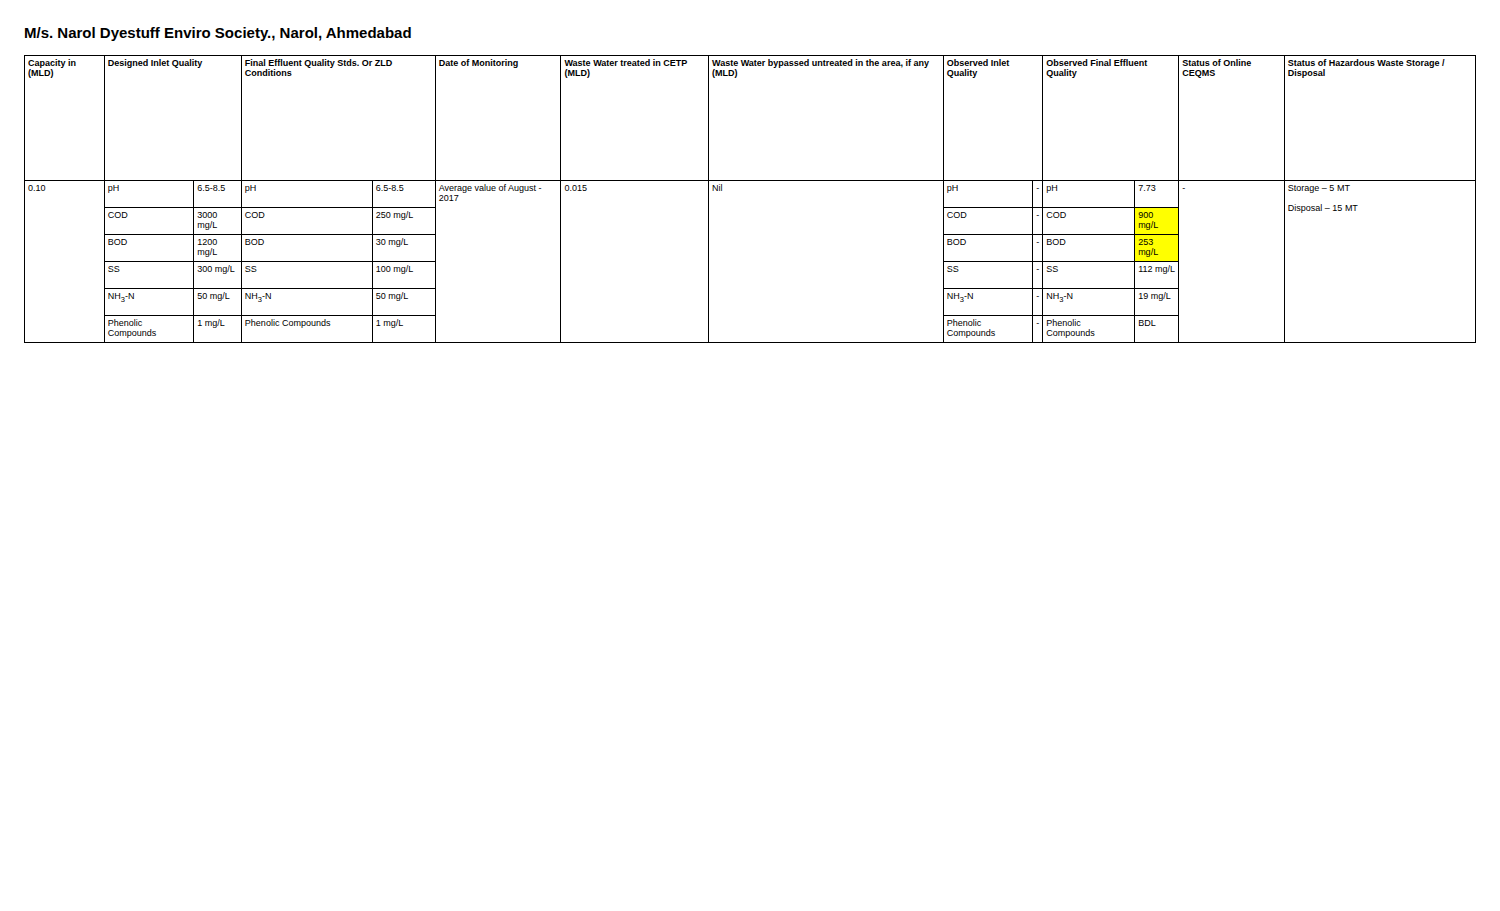M/s. Narol Dyestuff Enviro Society., Narol, Ahmedabad
| Capacity in (MLD) | Designed Inlet Quality | Final Effluent Quality Stds. Or ZLD Conditions | Date of Monitoring | Waste Water treated in CETP (MLD) | Waste Water bypassed untreated in the area, if any (MLD) | Observed Inlet Quality | Observed Final Effluent Quality | Status of Online CEQMS | Status of Hazardous Waste Storage / Disposal |
| --- | --- | --- | --- | --- | --- | --- | --- | --- | --- |
| 0.10 | pH | 6.5-8.5 | pH | 6.5-8.5 | Average value of August - 2017 | 0.015 | Nil | pH | - | pH | 7.73 | - | Storage – 5 MT Disposal – 15 MT |
| COD | 3000 mg/L | COD | 250 mg/L | COD | - | COD | 900 mg/L |
| BOD | 1200 mg/L | BOD | 30 mg/L | BOD | - | BOD | 253 mg/L |
| SS | 300 mg/L | SS | 100 mg/L | SS | - | SS | 112 mg/L |
| NH 3 -N | 50 mg/L | NH 3 -N | 50 mg/L | NH 3 -N | - | NH 3 -N | 19 mg/L |
| Phenolic Compounds | 1 mg/L | Phenolic Compounds | 1 mg/L | Phenolic Compounds | - | Phenolic Compounds | BDL |